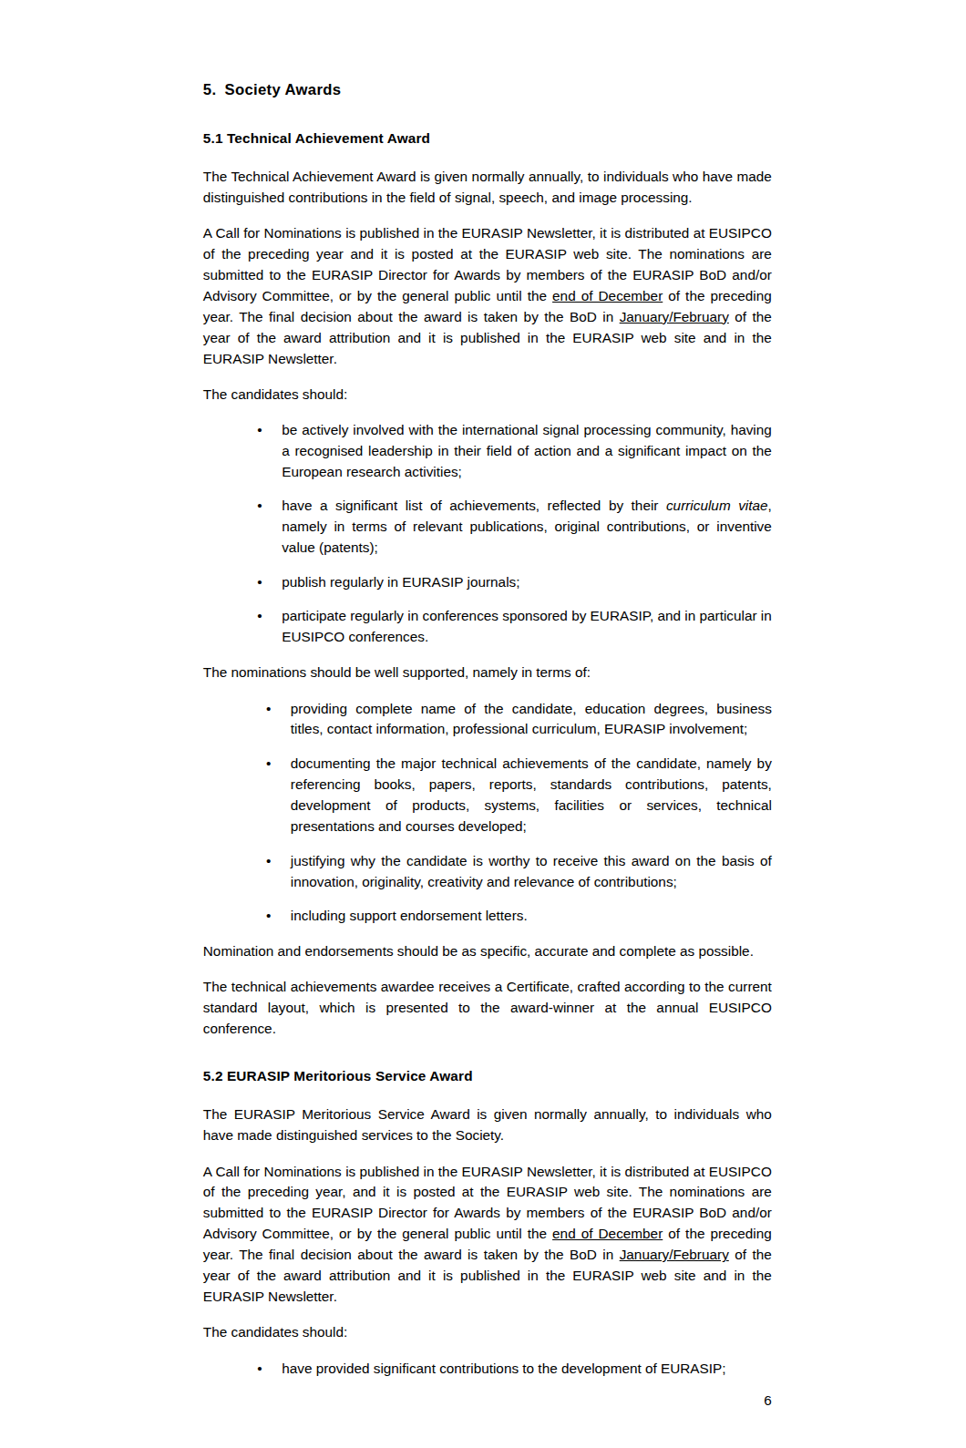5. Society Awards
5.1 Technical Achievement Award
The Technical Achievement Award is given normally annually, to individuals who have made distinguished contributions in the field of signal, speech, and image processing.
A Call for Nominations is published in the EURASIP Newsletter, it is distributed at EUSIPCO of the preceding year and it is posted at the EURASIP web site. The nominations are submitted to the EURASIP Director for Awards by members of the EURASIP BoD and/or Advisory Committee, or by the general public until the end of December of the preceding year. The final decision about the award is taken by the BoD in January/February of the year of the award attribution and it is published in the EURASIP web site and in the EURASIP Newsletter.
The candidates should:
be actively involved with the international signal processing community, having a recognised leadership in their field of action and a significant impact on the European research activities;
have a significant list of achievements, reflected by their curriculum vitae, namely in terms of relevant publications, original contributions, or inventive value (patents);
publish regularly in EURASIP journals;
participate regularly in conferences sponsored by EURASIP, and in particular in EUSIPCO conferences.
The nominations should be well supported, namely in terms of:
providing complete name of the candidate, education degrees, business titles, contact information, professional curriculum, EURASIP involvement;
documenting the major technical achievements of the candidate, namely by referencing books, papers, reports, standards contributions, patents, development of products, systems, facilities or services, technical presentations and courses developed;
justifying why the candidate is worthy to receive this award on the basis of innovation, originality, creativity and relevance of contributions;
including support endorsement letters.
Nomination and endorsements should be as specific, accurate and complete as possible.
The technical achievements awardee receives a Certificate, crafted according to the current standard layout, which is presented to the award-winner at the annual EUSIPCO conference.
5.2 EURASIP Meritorious Service Award
The EURASIP Meritorious Service Award is given normally annually, to individuals who have made distinguished services to the Society.
A Call for Nominations is published in the EURASIP Newsletter, it is distributed at EUSIPCO of the preceding year, and it is posted at the EURASIP web site. The nominations are submitted to the EURASIP Director for Awards by members of the EURASIP BoD and/or Advisory Committee, or by the general public until the end of December of the preceding year. The final decision about the award is taken by the BoD in January/February of the year of the award attribution and it is published in the EURASIP web site and in the EURASIP Newsletter.
The candidates should:
have provided significant contributions to the development of EURASIP;
6